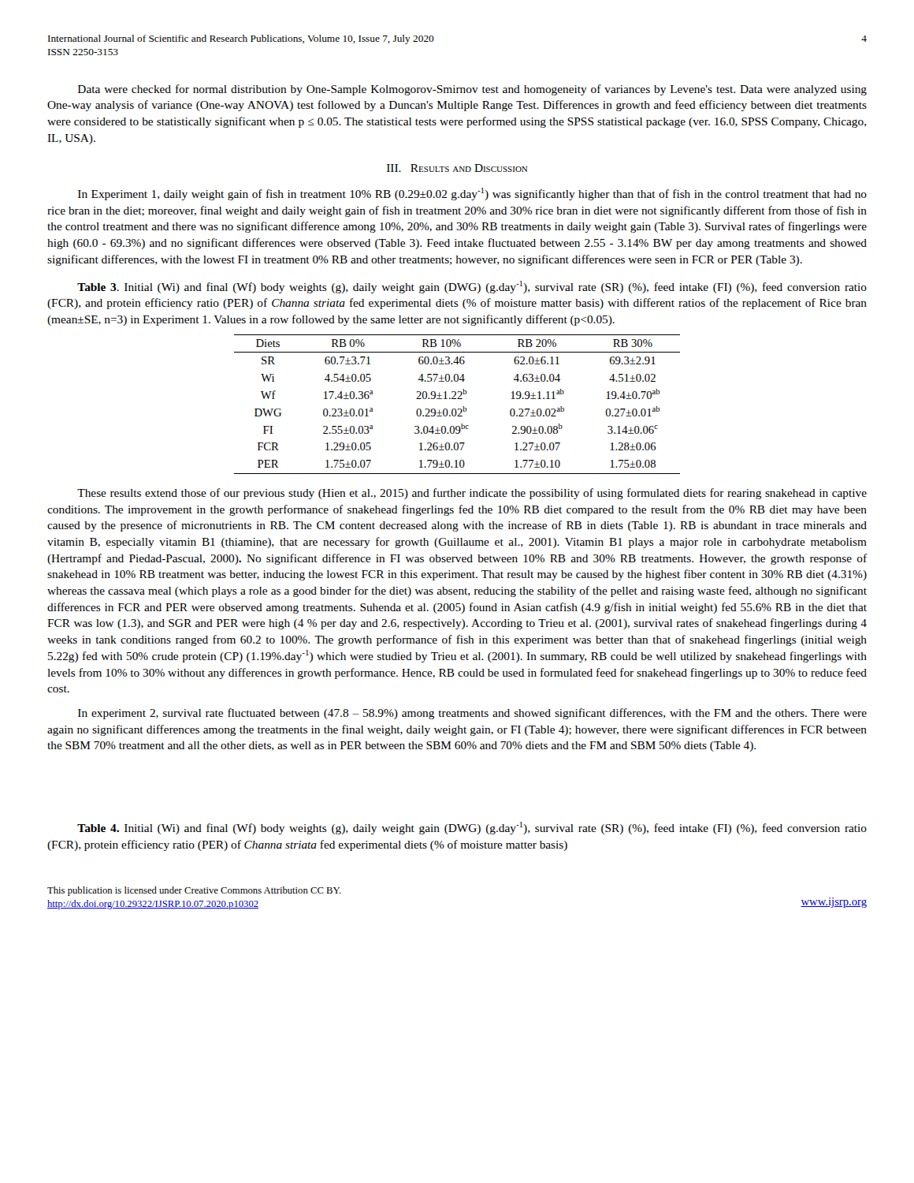International Journal of Scientific and Research Publications, Volume 10, Issue 7, July 2020
ISSN 2250-3153
4
Data were checked for normal distribution by One-Sample Kolmogorov-Smirnov test and homogeneity of variances by Levene's test. Data were analyzed using One-way analysis of variance (One-way ANOVA) test followed by a Duncan's Multiple Range Test. Differences in growth and feed efficiency between diet treatments were considered to be statistically significant when p ≤ 0.05. The statistical tests were performed using the SPSS statistical package (ver. 16.0, SPSS Company, Chicago, IL, USA).
III. Results and Discussion
In Experiment 1, daily weight gain of fish in treatment 10% RB (0.29±0.02 g.day-1) was significantly higher than that of fish in the control treatment that had no rice bran in the diet; moreover, final weight and daily weight gain of fish in treatment 20% and 30% rice bran in diet were not significantly different from those of fish in the control treatment and there was no significant difference among 10%, 20%, and 30% RB treatments in daily weight gain (Table 3). Survival rates of fingerlings were high (60.0 - 69.3%) and no significant differences were observed (Table 3). Feed intake fluctuated between 2.55 - 3.14% BW per day among treatments and showed significant differences, with the lowest FI in treatment 0% RB and other treatments; however, no significant differences were seen in FCR or PER (Table 3).
Table 3. Initial (Wi) and final (Wf) body weights (g), daily weight gain (DWG) (g.day-1), survival rate (SR) (%), feed intake (FI) (%), feed conversion ratio (FCR), and protein efficiency ratio (PER) of Channa striata fed experimental diets (% of moisture matter basis) with different ratios of the replacement of Rice bran (mean±SE, n=3) in Experiment 1. Values in a row followed by the same letter are not significantly different (p<0.05).
| Diets | RB 0% | RB 10% | RB 20% | RB 30% |
| --- | --- | --- | --- | --- |
| SR | 60.7±3.71 | 60.0±3.46 | 62.0±6.11 | 69.3±2.91 |
| Wi | 4.54±0.05 | 4.57±0.04 | 4.63±0.04 | 4.51±0.02 |
| Wf | 17.4±0.36 a | 20.9±1.22 b | 19.9±1.11 ab | 19.4±0.70 ab |
| DWG | 0.23±0.01 a | 0.29±0.02 b | 0.27±0.02 ab | 0.27±0.01 ab |
| FI | 2.55±0.03 a | 3.04±0.09 bc | 2.90±0.08 b | 3.14±0.06 c |
| FCR | 1.29±0.05 | 1.26±0.07 | 1.27±0.07 | 1.28±0.06 |
| PER | 1.75±0.07 | 1.79±0.10 | 1.77±0.10 | 1.75±0.08 |
These results extend those of our previous study (Hien et al., 2015) and further indicate the possibility of using formulated diets for rearing snakehead in captive conditions. The improvement in the growth performance of snakehead fingerlings fed the 10% RB diet compared to the result from the 0% RB diet may have been caused by the presence of micronutrients in RB. The CM content decreased along with the increase of RB in diets (Table 1). RB is abundant in trace minerals and vitamin B, especially vitamin B1 (thiamine), that are necessary for growth (Guillaume et al., 2001). Vitamin B1 plays a major role in carbohydrate metabolism (Hertrampf and Piedad-Pascual, 2000). No significant difference in FI was observed between 10% RB and 30% RB treatments. However, the growth response of snakehead in 10% RB treatment was better, inducing the lowest FCR in this experiment. That result may be caused by the highest fiber content in 30% RB diet (4.31%) whereas the cassava meal (which plays a role as a good binder for the diet) was absent, reducing the stability of the pellet and raising waste feed, although no significant differences in FCR and PER were observed among treatments. Suhenda et al. (2005) found in Asian catfish (4.9 g/fish in initial weight) fed 55.6% RB in the diet that FCR was low (1.3), and SGR and PER were high (4 % per day and 2.6, respectively). According to Trieu et al. (2001), survival rates of snakehead fingerlings during 4 weeks in tank conditions ranged from 60.2 to 100%. The growth performance of fish in this experiment was better than that of snakehead fingerlings (initial weigh 5.22g) fed with 50% crude protein (CP) (1.19%.day-1) which were studied by Trieu et al. (2001). In summary, RB could be well utilized by snakehead fingerlings with levels from 10% to 30% without any differences in growth performance. Hence, RB could be used in formulated feed for snakehead fingerlings up to 30% to reduce feed cost.
In experiment 2, survival rate fluctuated between (47.8 – 58.9%) among treatments and showed significant differences, with the FM and the others. There were again no significant differences among the treatments in the final weight, daily weight gain, or FI (Table 4); however, there were significant differences in FCR between the SBM 70% treatment and all the other diets, as well as in PER between the SBM 60% and 70% diets and the FM and SBM 50% diets (Table 4).
Table 4. Initial (Wi) and final (Wf) body weights (g), daily weight gain (DWG) (g.day-1), survival rate (SR) (%), feed intake (FI) (%), feed conversion ratio (FCR), protein efficiency ratio (PER) of Channa striata fed experimental diets (% of moisture matter basis)
This publication is licensed under Creative Commons Attribution CC BY.
http://dx.doi.org/10.29322/IJSRP.10.07.2020.p10302
www.ijsrp.org